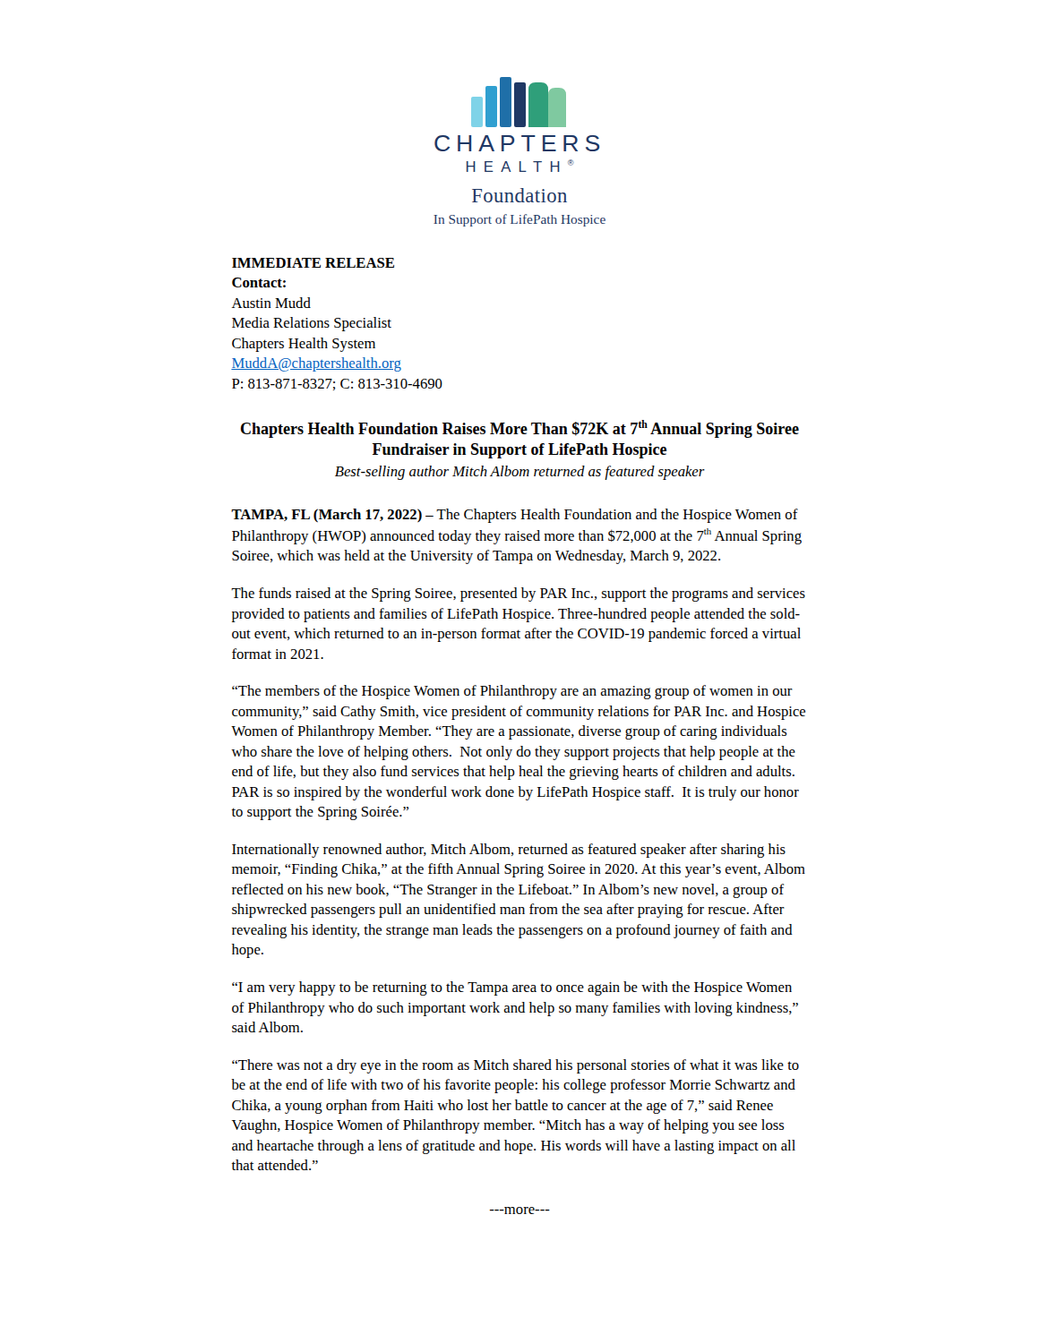CHAPTERS
HEALTH®
Foundation
In Support of LifePath Hospice
IMMEDIATE RELEASE
Contact:
Austin Mudd
Media Relations Specialist
Chapters Health System
MuddA@chaptershealth.org
P: 813-871-8327; C: 813-310-4690
Chapters Health Foundation Raises More Than $72K at 7th Annual Spring Soiree
Fundraiser in Support of LifePath Hospice
Best-selling author Mitch Albom returned as featured speaker
TAMPA, FL (March 17, 2022) – The Chapters Health Foundation and the Hospice Women of Philanthropy (HWOP) announced today they raised more than $72,000 at the 7th Annual Spring Soiree, which was held at the University of Tampa on Wednesday, March 9, 2022.
The funds raised at the Spring Soiree, presented by PAR Inc., support the programs and services provided to patients and families of LifePath Hospice. Three-hundred people attended the sold-out event, which returned to an in-person format after the COVID-19 pandemic forced a virtual format in 2021.
“The members of the Hospice Women of Philanthropy are an amazing group of women in our community,” said Cathy Smith, vice president of community relations for PAR Inc. and Hospice Women of Philanthropy Member. “They are a passionate, diverse group of caring individuals who share the love of helping others. Not only do they support projects that help people at the end of life, but they also fund services that help heal the grieving hearts of children and adults. PAR is so inspired by the wonderful work done by LifePath Hospice staff. It is truly our honor to support the Spring Soirée.”
Internationally renowned author, Mitch Albom, returned as featured speaker after sharing his memoir, “Finding Chika,” at the fifth Annual Spring Soiree in 2020. At this year’s event, Albom reflected on his new book, “The Stranger in the Lifeboat.” In Albom’s new novel, a group of shipwrecked passengers pull an unidentified man from the sea after praying for rescue. After revealing his identity, the strange man leads the passengers on a profound journey of faith and hope.
“I am very happy to be returning to the Tampa area to once again be with the Hospice Women of Philanthropy who do such important work and help so many families with loving kindness,” said Albom.
“There was not a dry eye in the room as Mitch shared his personal stories of what it was like to be at the end of life with two of his favorite people: his college professor Morrie Schwartz and Chika, a young orphan from Haiti who lost her battle to cancer at the age of 7,” said Renee Vaughn, Hospice Women of Philanthropy member. “Mitch has a way of helping you see loss and heartache through a lens of gratitude and hope. His words will have a lasting impact on all that attended.”
---more---